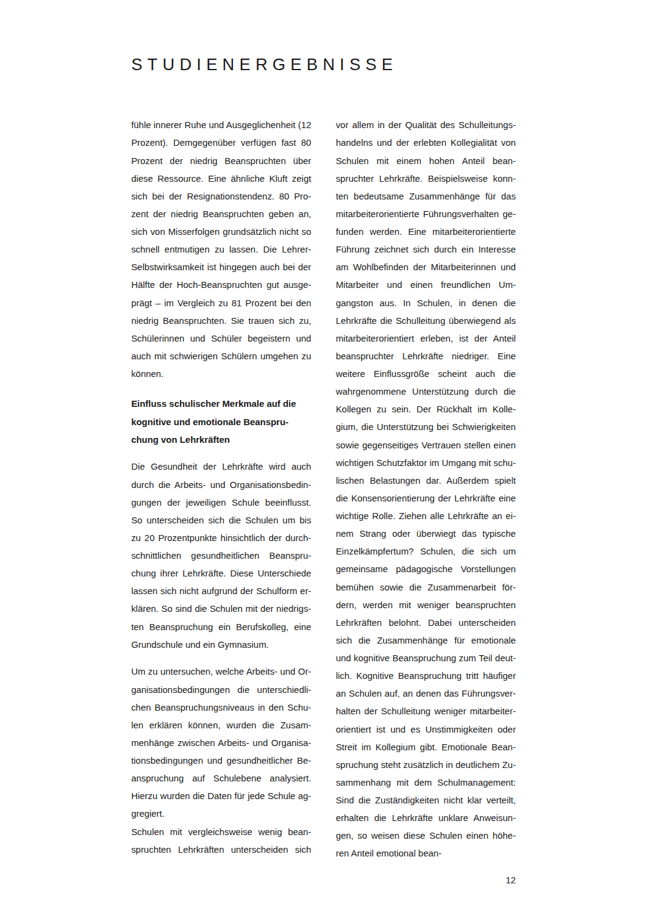STUDIENERGEBNISSE
fühle innerer Ruhe und Ausgeglichenheit (12 Prozent). Demgegenüber verfügen fast 80 Prozent der niedrig Beanspruchten über diese Ressource. Eine ähnliche Kluft zeigt sich bei der Resignationstendenz. 80 Prozent der niedrig Beanspruchten geben an, sich von Misserfolgen grundsätzlich nicht so schnell entmutigen zu lassen. Die Lehrer-Selbstwirksamkeit ist hingegen auch bei der Hälfte der Hoch-Beanspruchten gut ausgeprägt – im Vergleich zu 81 Prozent bei den niedrig Beanspruchten. Sie trauen sich zu, Schülerinnen und Schüler begeistern und auch mit schwierigen Schülern umgehen zu können.
Einfluss schulischer Merkmale auf die kognitive und emotionale Beanspruchung von Lehrkräften
Die Gesundheit der Lehrkräfte wird auch durch die Arbeits- und Organisationsbedingungen der jeweiligen Schule beeinflusst. So unterscheiden sich die Schulen um bis zu 20 Prozentpunkte hinsichtlich der durchschnittlichen gesundheitlichen Beanspruchung ihrer Lehrkräfte. Diese Unterschiede lassen sich nicht aufgrund der Schulform erklären. So sind die Schulen mit der niedrigsten Beanspruchung ein Berufskolleg, eine Grundschule und ein Gymnasium.
Um zu untersuchen, welche Arbeits- und Organisationsbedingungen die unterschiedlichen Beanspruchungsniveaus in den Schulen erklären können, wurden die Zusammenhänge zwischen Arbeits- und Organisationsbedingungen und gesundheitlicher Beanspruchung auf Schulebene analysiert. Hierzu wurden die Daten für jede Schule aggregiert.
Schulen mit vergleichsweise wenig beanspruchten Lehrkräften unterscheiden sich vor allem in der Qualität des Schulleitungshandelns und der erlebten Kollegialität von Schulen mit einem hohen Anteil beanspruchter Lehrkräfte. Beispielsweise konnten bedeutsame Zusammenhänge für das mitarbeiterorientierte Führungsverhalten gefunden werden. Eine mitarbeiterorientierte Führung zeichnet sich durch ein Interesse am Wohlbefinden der Mitarbeiterinnen und Mitarbeiter und einen freundlichen Umgangston aus. In Schulen, in denen die Lehrkräfte die Schulleitung überwiegend als mitarbeiterorientiert erleben, ist der Anteil beanspruchter Lehrkräfte niedriger. Eine weitere Einflussgröße scheint auch die wahrgenommene Unterstützung durch die Kollegen zu sein. Der Rückhalt im Kollegium, die Unterstützung bei Schwierigkeiten sowie gegenseitiges Vertrauen stellen einen wichtigen Schutzfaktor im Umgang mit schulischen Belastungen dar. Außerdem spielt die Konsensorientierung der Lehrkräfte eine wichtige Rolle. Ziehen alle Lehrkräfte an einem Strang oder überwiegt das typische Einzelkämpfertum? Schulen, die sich um gemeinsame pädagogische Vorstellungen bemühen sowie die Zusammenarbeit fördern, werden mit weniger beanspruchten Lehrkräften belohnt. Dabei unterscheiden sich die Zusammenhänge für emotionale und kognitive Beanspruchung zum Teil deutlich. Kognitive Beanspruchung tritt häufiger an Schulen auf, an denen das Führungsverhalten der Schulleitung weniger mitarbeiterorientiert ist und es Unstimmigkeiten oder Streit im Kollegium gibt. Emotionale Beanspruchung steht zusätzlich in deutlichem Zusammenhang mit dem Schulmanagement: Sind die Zuständigkeiten nicht klar verteilt, erhalten die Lehrkräfte unklare Anweisungen, so weisen diese Schulen einen höheren Anteil emotional bean-
12